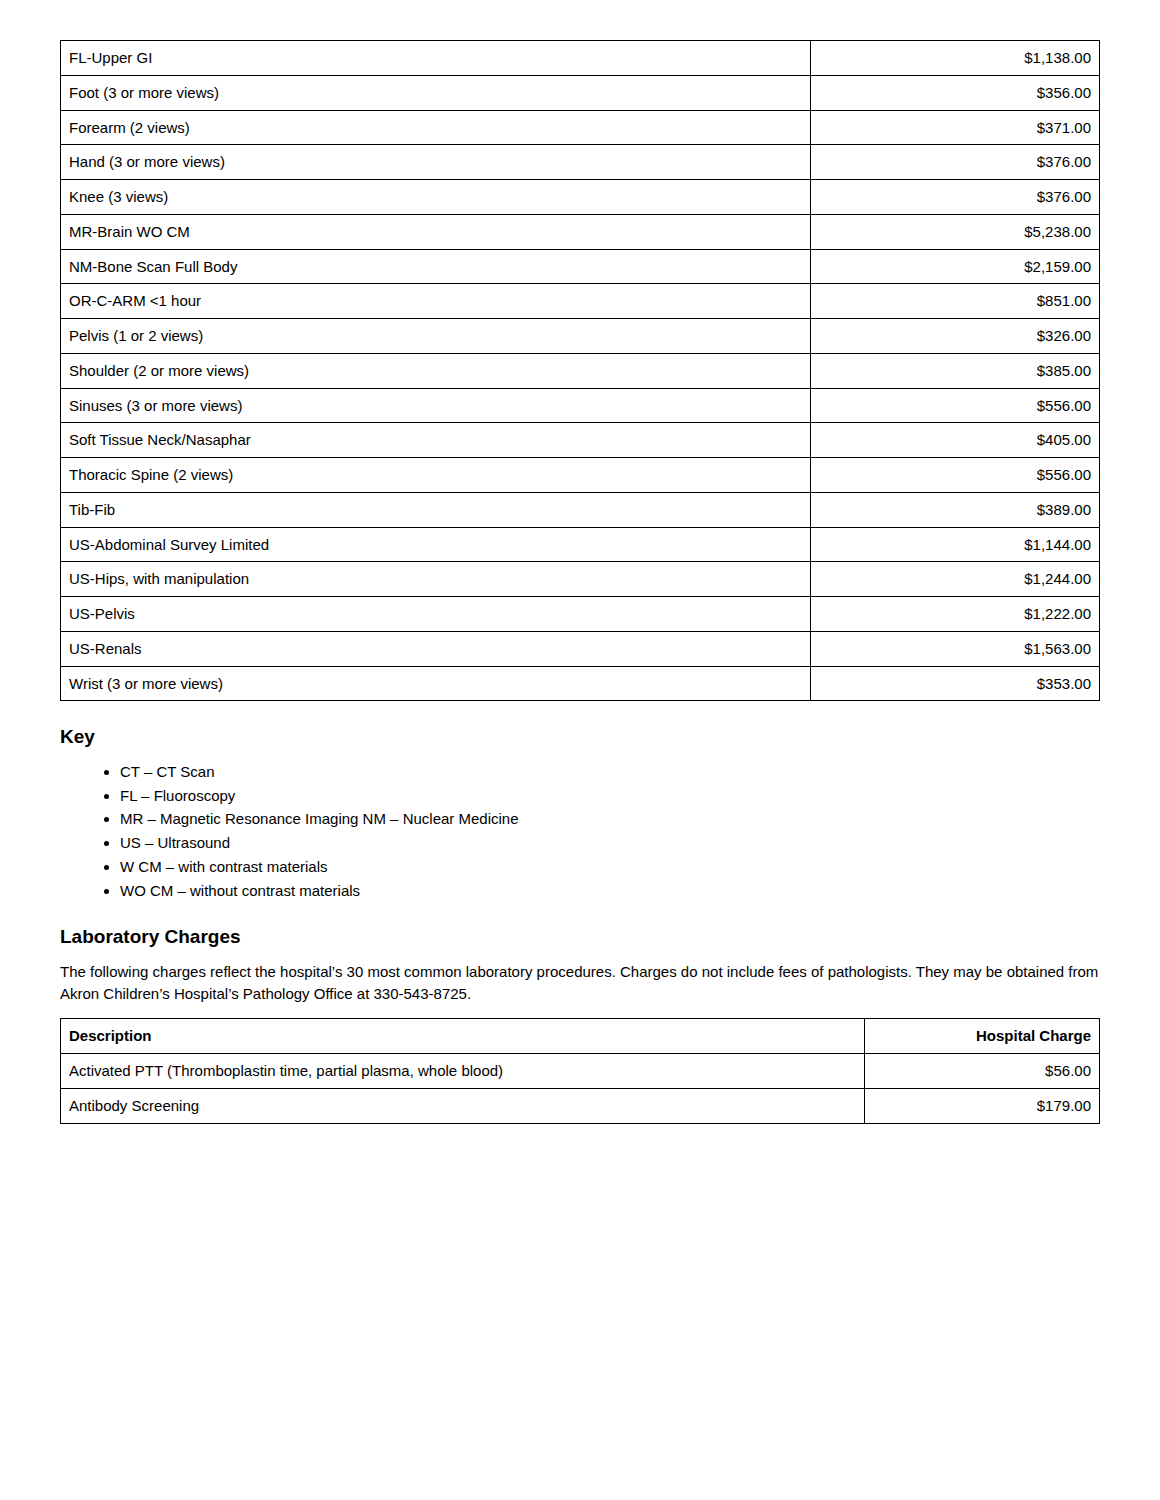| FL-Upper GI | $1,138.00 |
| Foot (3 or more views) | $356.00 |
| Forearm (2 views) | $371.00 |
| Hand (3 or more views) | $376.00 |
| Knee (3 views) | $376.00 |
| MR-Brain WO CM | $5,238.00 |
| NM-Bone Scan Full Body | $2,159.00 |
| OR-C-ARM <1 hour | $851.00 |
| Pelvis (1 or 2 views) | $326.00 |
| Shoulder (2 or more views) | $385.00 |
| Sinuses (3 or more views) | $556.00 |
| Soft Tissue Neck/Nasaphar | $405.00 |
| Thoracic Spine (2 views) | $556.00 |
| Tib-Fib | $389.00 |
| US-Abdominal Survey Limited | $1,144.00 |
| US-Hips, with manipulation | $1,244.00 |
| US-Pelvis | $1,222.00 |
| US-Renals | $1,563.00 |
| Wrist (3 or more views) | $353.00 |
Key
CT – CT Scan
FL – Fluoroscopy
MR – Magnetic Resonance Imaging NM – Nuclear Medicine
US – Ultrasound
W CM – with contrast materials
WO CM – without contrast materials
Laboratory Charges
The following charges reflect the hospital’s 30 most common laboratory procedures. Charges do not include fees of pathologists. They may be obtained from Akron Children’s Hospital’s Pathology Office at 330-543-8725.
| Description | Hospital Charge |
| --- | --- |
| Activated PTT (Thromboplastin time, partial plasma, whole blood) | $56.00 |
| Antibody Screening | $179.00 |